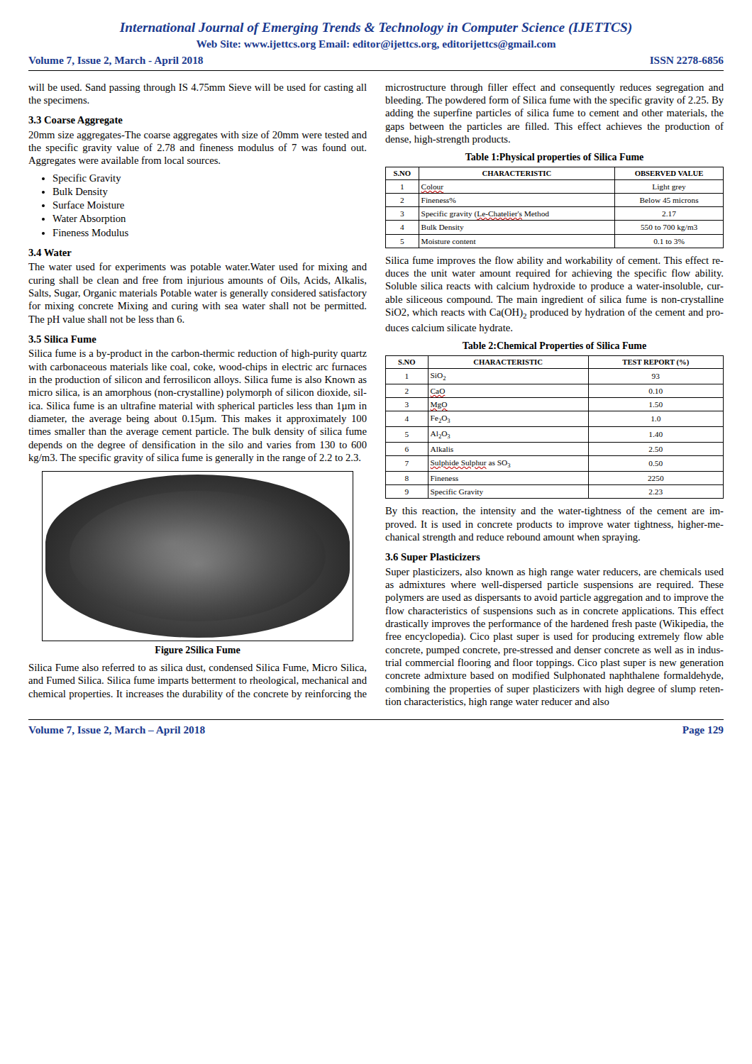International Journal of Emerging Trends & Technology in Computer Science (IJETTCS)
Web Site: www.ijettcs.org Email: editor@ijettcs.org, editorijettcs@gmail.com
Volume 7, Issue 2, March - April 2018 ISSN 2278-6856
will be used. Sand passing through IS 4.75mm Sieve will be used for casting all the specimens.
3.3 Coarse Aggregate
20mm size aggregates-The coarse aggregates with size of 20mm were tested and the specific gravity value of 2.78 and fineness modulus of 7 was found out. Aggregates were available from local sources.
Specific Gravity
Bulk Density
Surface Moisture
Water Absorption
Fineness Modulus
3.4 Water
The water used for experiments was potable water.Water used for mixing and curing shall be clean and free from injurious amounts of Oils, Acids, Alkalis, Salts, Sugar, Organic materials Potable water is generally considered satisfactory for mixing concrete Mixing and curing with sea water shall not be permitted. The pH value shall not be less than 6.
3.5 Silica Fume
Silica fume is a by-product in the carbon-thermic reduction of high-purity quartz with carbonaceous materials like coal, coke, wood-chips in electric arc furnaces in the production of silicon and ferrosilicon alloys. Silica fume is also Known as micro silica, is an amorphous (non-crystalline) polymorph of silicon dioxide, silica. Silica fume is an ultrafine material with spherical particles less than 1µm in diameter, the average being about 0.15µm. This makes it approximately 100 times smaller than the average cement particle. The bulk density of silica fume depends on the degree of densification in the silo and varies from 130 to 600 kg/m3. The specific gravity of silica fume is generally in the range of 2.2 to 2.3.
Figure 2Silica Fume
Silica Fume also referred to as silica dust, condensed Silica Fume, Micro Silica, and Fumed Silica. Silica fume imparts betterment to rheological, mechanical and chemical properties. It increases the durability of the concrete by reinforcing the microstructure through filler effect and consequently reduces segregation and bleeding. The powdered form of Silica fume with the specific gravity of 2.25. By adding the superfine particles of silica fume to cement and other materials, the gaps between the particles are filled. This effect achieves the production of dense, high-strength products.
Table 1:Physical properties of Silica Fume
| S.NO | CHARACTERISTIC | OBSERVED VALUE |
| --- | --- | --- |
| 1 | Colour | Light grey |
| 2 | Fineness% | Below 45 microns |
| 3 | Specific gravity ( Le-Chatelier's Method | 2.17 |
| 4 | Bulk Density | 550 to 700 kg/m3 |
| 5 | Moisture content | 0.1 to 3% |
Silica fume improves the flow ability and workability of cement. This effect reduces the unit water amount required for achieving the specific flow ability. Soluble silica reacts with calcium hydroxide to produce a water-insoluble, curable siliceous compound. The main ingredient of silica fume is non-crystalline SiO2, which reacts with Ca(OH)2 produced by hydration of the cement and produces calcium silicate hydrate.
Table 2:Chemical Properties of Silica Fume
| S.NO | CHARACTERISTIC | TEST REPORT (%) |
| --- | --- | --- |
| 1 | SiO 2 | 93 |
| 2 | CaO | 0.10 |
| 3 | MgO | 1.50 |
| 4 | Fe 2 O 3 | 1.0 |
| 5 | Al 2 O 3 | 1.40 |
| 6 | Alkalis | 2.50 |
| 7 | Sulphide Sulphur as SO 3 | 0.50 |
| 8 | Fineness | 2250 |
| 9 | Specific Gravity | 2.23 |
By this reaction, the intensity and the water-tightness of the cement are improved. It is used in concrete products to improve water tightness, higher-mechanical strength and reduce rebound amount when spraying.
3.6 Super Plasticizers
Super plasticizers, also known as high range water reducers, are chemicals used as admixtures where well-dispersed particle suspensions are required. These polymers are used as dispersants to avoid particle aggregation and to improve the flow characteristics of suspensions such as in concrete applications. This effect drastically improves the performance of the hardened fresh paste (Wikipedia, the free encyclopedia). Cico plast super is used for producing extremely flow able concrete, pumped concrete, pre-stressed and denser concrete as well as in industrial commercial flooring and floor toppings. Cico plast super is new generation concrete admixture based on modified Sulphonated naphthalene formaldehyde, combining the properties of super plasticizers with high degree of slump retention characteristics, high range water reducer and also
Volume 7, Issue 2, March – April 2018 Page 129